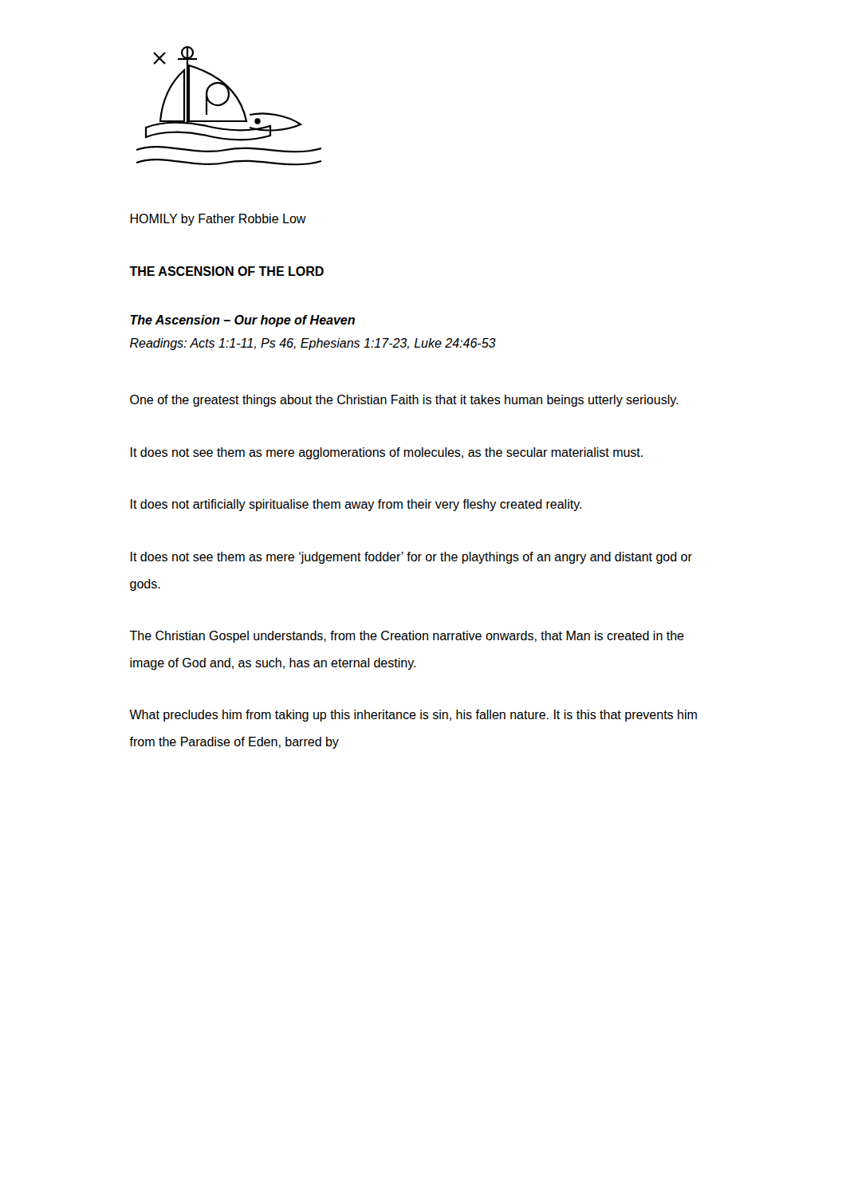HOMILY by Father Robbie Low
THE ASCENSION OF THE LORD
The Ascension – Our hope of Heaven
Readings: Acts 1:1-11, Ps 46, Ephesians 1:17-23, Luke 24:46-53
One of the greatest things about the Christian Faith is that it takes human beings utterly seriously.
It does not see them as mere agglomerations of molecules, as the secular materialist must.
It does not artificially spiritualise them away from their very fleshy created reality.
It does not see them as mere ‘judgement fodder’ for or the playthings of an angry and distant god or gods.
The Christian Gospel understands, from the Creation narrative onwards, that Man is created in the image of God and, as such, has an eternal destiny.
What precludes him from taking up this inheritance is sin, his fallen nature. It is this that prevents him from the Paradise of Eden, barred by